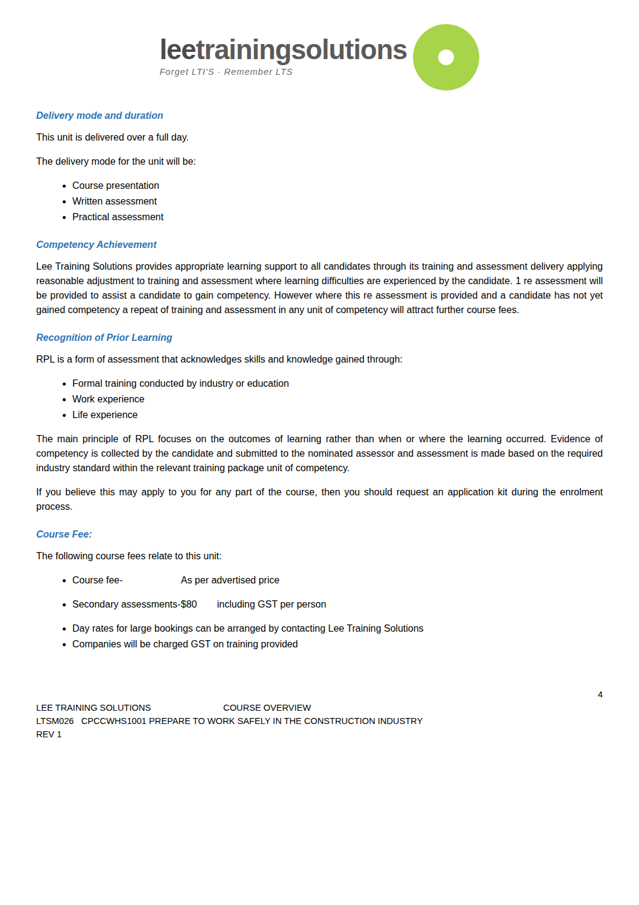leetrainingsolutions
Forget LTI'S · Remember LTS
Delivery mode and duration
This unit is delivered over a full day.
The delivery mode for the unit will be:
Course presentation
Written assessment
Practical assessment
Competency Achievement
Lee Training Solutions provides appropriate learning support to all candidates through its training and assessment delivery applying reasonable adjustment to training and assessment where learning difficulties are experienced by the candidate. 1 re assessment will be provided to assist a candidate to gain competency. However where this re assessment is provided and a candidate has not yet gained competency a repeat of training and assessment in any unit of competency will attract further course fees.
Recognition of Prior Learning
RPL is a form of assessment that acknowledges skills and knowledge gained through:
Formal training conducted by industry or education
Work experience
Life experience
The main principle of RPL focuses on the outcomes of learning rather than when or where the learning occurred. Evidence of competency is collected by the candidate and submitted to the nominated assessor and assessment is made based on the required industry standard within the relevant training package unit of competency.
If you believe this may apply to you for any part of the course, then you should request an application kit during the enrolment process.
Course Fee:
The following course fees relate to this unit:
Course fee-As per advertised price
Secondary assessments-$80including GST per person
Day rates for large bookings can be arranged by contacting Lee Training Solutions
Companies will be charged GST on training provided
4
LEE TRAINING SOLUTIONS COURSE OVERVIEW
LTSM026 CPCCWHS1001 PREPARE TO WORK SAFELY IN THE CONSTRUCTION INDUSTRY
REV 1